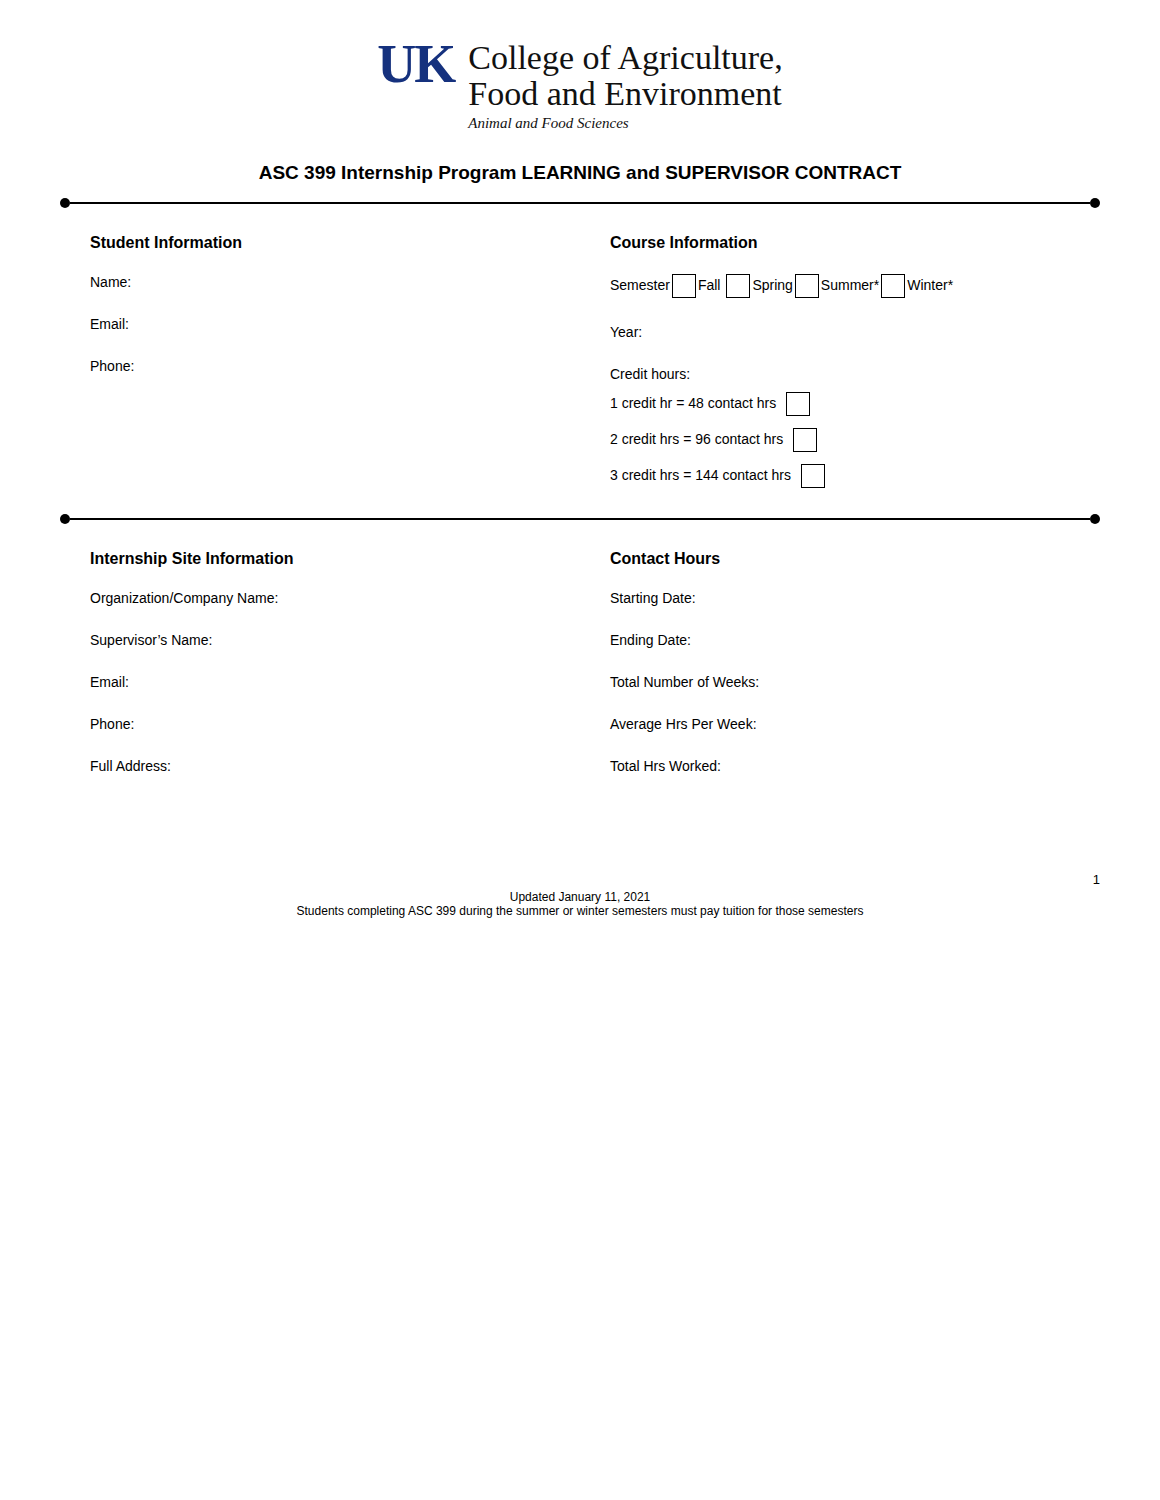UK
College of Agriculture,
Food and Environment
Animal and Food Sciences
ASC 399 Internship Program LEARNING and SUPERVISOR CONTRACT
Student Information
Name:
Email:
Phone:
Course Information
Semester Fall Spring Summer* Winter*
Year:
Credit hours:
1 credit hr = 48 contact hrs
2 credit hrs = 96 contact hrs
3 credit hrs = 144 contact hrs
Internship Site Information
Organization/Company Name:
Supervisor’s Name:
Email:
Phone:
Full Address:
Contact Hours
Starting Date:
Ending Date:
Total Number of Weeks:
Average Hrs Per Week:
Total Hrs Worked:
1
Updated January 11, 2021
Students completing ASC 399 during the summer or winter semesters must pay tuition for those semesters